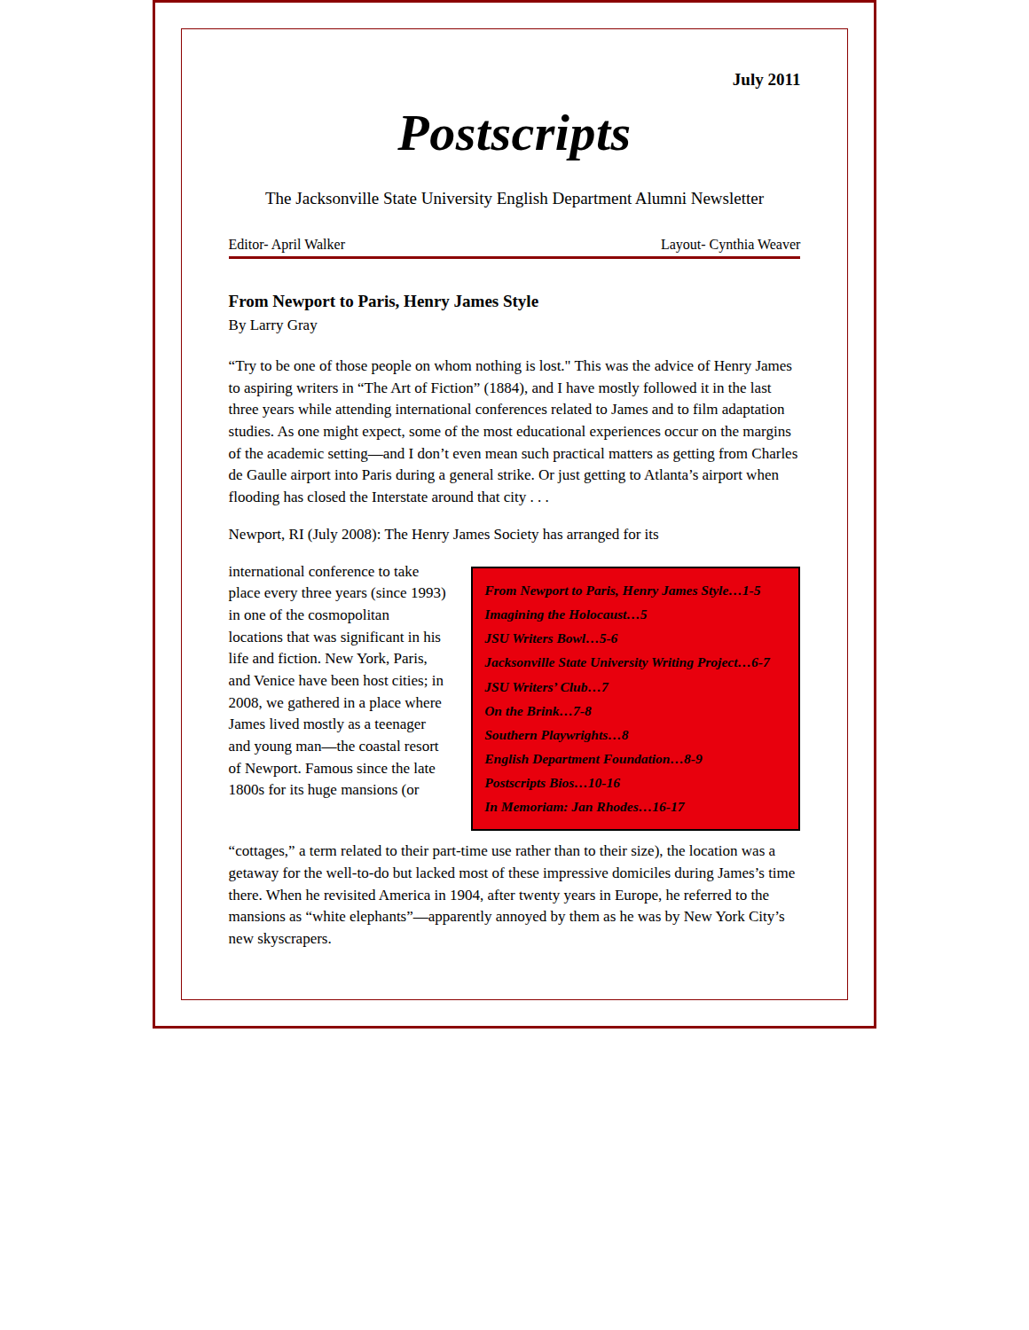July 2011
Postscripts
The Jacksonville State University English Department Alumni Newsletter
Editor- April Walker Layout- Cynthia Weaver
From Newport to Paris, Henry James Style
By Larry Gray
“Try to be one of those people on whom nothing is lost." This was the advice of Henry James to aspiring writers in “The Art of Fiction” (1884), and I have mostly followed it in the last three years while attending international conferences related to James and to film adaptation studies. As one might expect, some of the most educational experiences occur on the margins of the academic setting—and I don’t even mean such practical matters as getting from Charles de Gaulle airport into Paris during a general strike. Or just getting to Atlanta’s airport when flooding has closed the Interstate around that city . . .
Newport, RI (July 2008): The Henry James Society has arranged for its
From Newport to Paris, Henry James Style…1-5
Imagining the Holocaust…5
JSU Writers Bowl…5-6
Jacksonville State University Writing Project…6-7
JSU Writers’ Club…7
On the Brink…7-8
Southern Playwrights…8
English Department Foundation…8-9
Postscripts Bios…10-16
In Memoriam: Jan Rhodes…16-17
international conference to take place every three years (since 1993) in one of the cosmopolitan locations that was significant in his life and fiction. New York, Paris, and Venice have been host cities; in 2008, we gathered in a place where James lived mostly as a teenager and young man—the coastal resort of Newport. Famous since the late 1800s for its huge mansions (or
“cottages,” a term related to their part-time use rather than to their size), the location was a getaway for the well-to-do but lacked most of these impressive domiciles during James’s time there. When he revisited America in 1904, after twenty years in Europe, he referred to the mansions as “white elephants”—apparently annoyed by them as he was by New York City’s new skyscrapers.